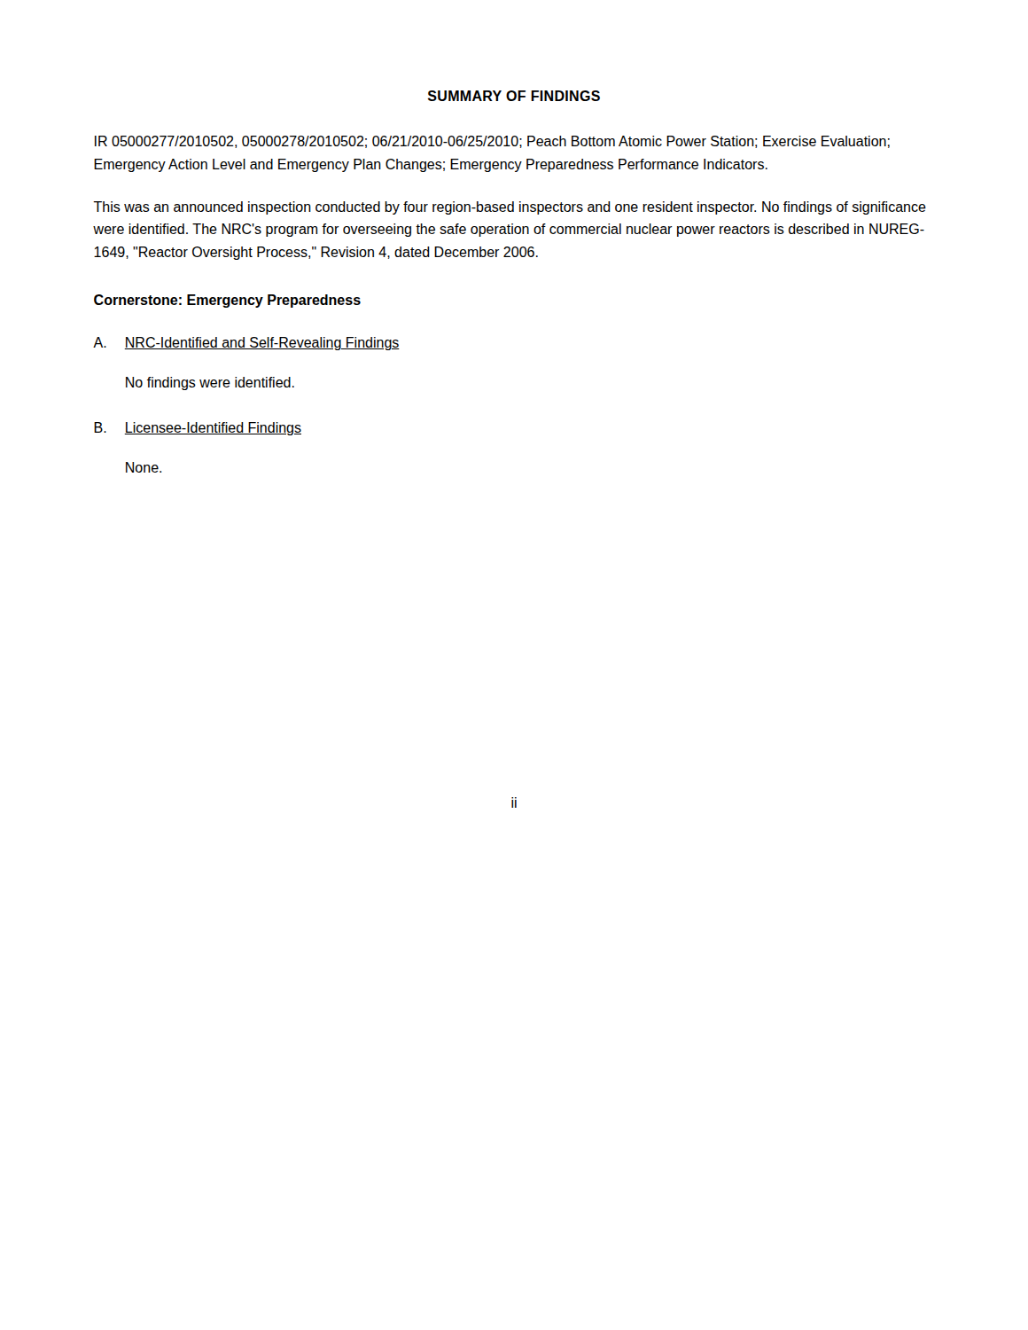SUMMARY OF FINDINGS
IR 05000277/2010502, 05000278/2010502; 06/21/2010-06/25/2010; Peach Bottom Atomic Power Station; Exercise Evaluation; Emergency Action Level and Emergency Plan Changes; Emergency Preparedness Performance Indicators.
This was an announced inspection conducted by four region-based inspectors and one resident inspector. No findings of significance were identified. The NRC's program for overseeing the safe operation of commercial nuclear power reactors is described in NUREG-1649, "Reactor Oversight Process," Revision 4, dated December 2006.
Cornerstone: Emergency Preparedness
A. NRC-Identified and Self-Revealing Findings
No findings were identified.
B. Licensee-Identified Findings
None.
ii